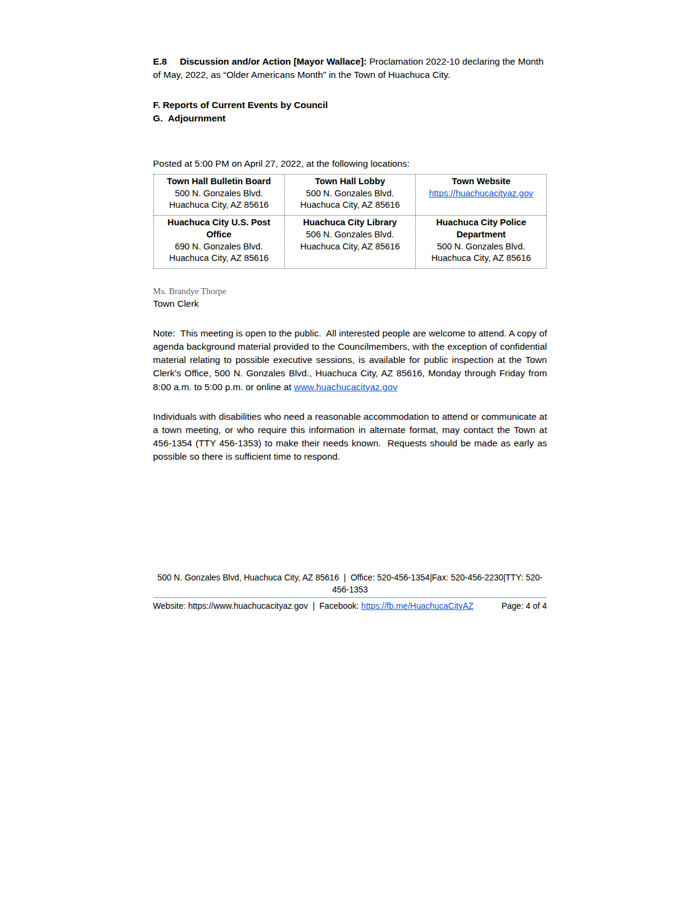E.8 Discussion and/or Action [Mayor Wallace]: Proclamation 2022-10 declaring the Month of May, 2022, as “Older Americans Month” in the Town of Huachuca City.
F. Reports of Current Events by Council
G. Adjournment
Posted at 5:00 PM on April 27, 2022, at the following locations:
| Town Hall Bulletin Board 500 N. Gonzales Blvd. Huachuca City, AZ 85616 | Town Hall Lobby 500 N. Gonzales Blvd. Huachuca City, AZ 85616 | Town Website https://huachucacityaz.gov |
| Huachuca City U.S. Post Office 690 N. Gonzales Blvd. Huachuca City, AZ 85616 | Huachuca City Library 506 N. Gonzales Blvd. Huachuca City, AZ 85616 | Huachuca City Police Department 500 N. Gonzales Blvd. Huachuca City, AZ 85616 |
Ms. Brandye Thorpe
Town Clerk
Note: This meeting is open to the public. All interested people are welcome to attend. A copy of agenda background material provided to the Councilmembers, with the exception of confidential material relating to possible executive sessions, is available for public inspection at the Town Clerk’s Office, 500 N. Gonzales Blvd., Huachuca City, AZ 85616, Monday through Friday from 8:00 a.m. to 5:00 p.m. or online at www.huachucacityaz.gov
Individuals with disabilities who need a reasonable accommodation to attend or communicate at a town meeting, or who require this information in alternate format, may contact the Town at 456-1354 (TTY 456-1353) to make their needs known. Requests should be made as early as possible so there is sufficient time to respond.
500 N. Gonzales Blvd, Huachuca City, AZ 85616 | Office: 520-456-1354|Fax: 520-456-2230|TTY: 520-456-1353
Website: https://www.huachucacityaz.gov | Facebook: https://fb.me/HuachucaCityAZ
Page: 4 of 4